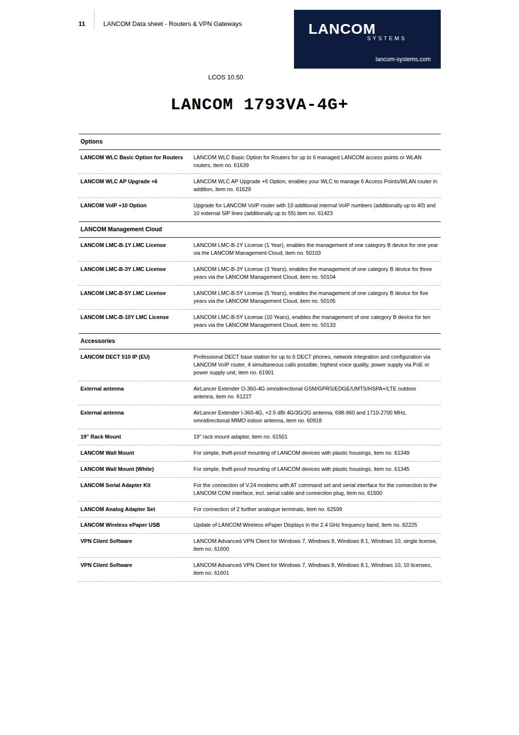11
LANCOM Data sheet - Routers & VPN Gateways
LANCOM
SYSTEMS
lancom-systems.com
LCOS 10.50
LANCOM 1793VA-4G+
| Options |
| LANCOM WLC Basic Option for Routers | LANCOM WLC Basic Option for Routers for up to 6 managed LANCOM access points or WLAN routers, item no. 61639 |
| LANCOM WLC AP Upgrade +6 | LANCOM WLC AP Upgrade +6 Option, enables your WLC to manage 6 Access Points/WLAN router in addition, item no. 61629 |
| LANCOM VoIP +10 Option | Upgrade for LANCOM VoIP router with 10 additional internal VoIP numbers (additionally up to 40) and 10 external SIP lines (additionally up to 55) item no. 61423 |
| LANCOM Management Cloud |
| LANCOM LMC-B-1Y LMC License | LANCOM LMC-B-1Y License (1 Year), enables the management of one category B device for one year via the LANCOM Management Cloud, item no. 50103 |
| LANCOM LMC-B-3Y LMC License | LANCOM LMC-B-3Y License (3 Years), enables the management of one category B device for three years via the LANCOM Management Cloud, item no. 50104 |
| LANCOM LMC-B-5Y LMC License | LANCOM LMC-B-5Y License (5 Years), enables the management of one category B device for five years via the LANCOM Management Cloud, item no. 50105 |
| LANCOM LMC-B-10Y LMC License | LANCOM LMC-B-5Y License (10 Years), enables the management of one category B device for ten years via the LANCOM Management Cloud, item no. 50133 |
| Accessories |
| LANCOM DECT 510 IP (EU) | Professional DECT base station for up to 6 DECT phones, network integration and configuration via LANCOM VoIP router, 4 simultaneous calls possible, highest voice quality, power supply via PoE or power supply unit, item no. 61901 |
| External antenna | AirLancer Extender O-360-4G omnidirectional GSM/GPRS/EDGE/UMTS/HSPA+/LTE outdoor antenna, item no. 61227 |
| External antenna | AirLancer Extender I-360-4G, +2.5 dBi 4G/3G/2G antenna, 698-960 and 1710-2700 MHz, omnidirectional MIMO indoor antenna, item no. 60918 |
| 19" Rack Mount | 19" rack mount adaptor, item no. 61501 |
| LANCOM Wall Mount | For simple, theft-proof mounting of LANCOM devices with plastic housings, item no. 61349 |
| LANCOM Wall Mount (White) | For simple, theft-proof mounting of LANCOM devices with plastic housings, item no. 61345 |
| LANCOM Serial Adapter Kit | For the connection of V.24 modems with AT command set and serial interface for the connection to the LANCOM COM interface, incl. serial cable and connection plug, item no. 61500 |
| LANCOM Analog Adapter Set | For connection of 2 further analogue terminals, item no. 62599 |
| LANCOM Wireless ePaper USB | Update of LANCOM Wireless ePaper Displays in the 2.4 GHz frequency band, item no. 62225 |
| VPN Client Software | LANCOM Advanced VPN Client for Windows 7, Windows 8, Windows 8.1, Windows 10, single license, item no. 61600 |
| VPN Client Software | LANCOM Advanced VPN Client for Windows 7, Windows 8, Windows 8.1, Windows 10, 10 licenses, item no. 61601 |